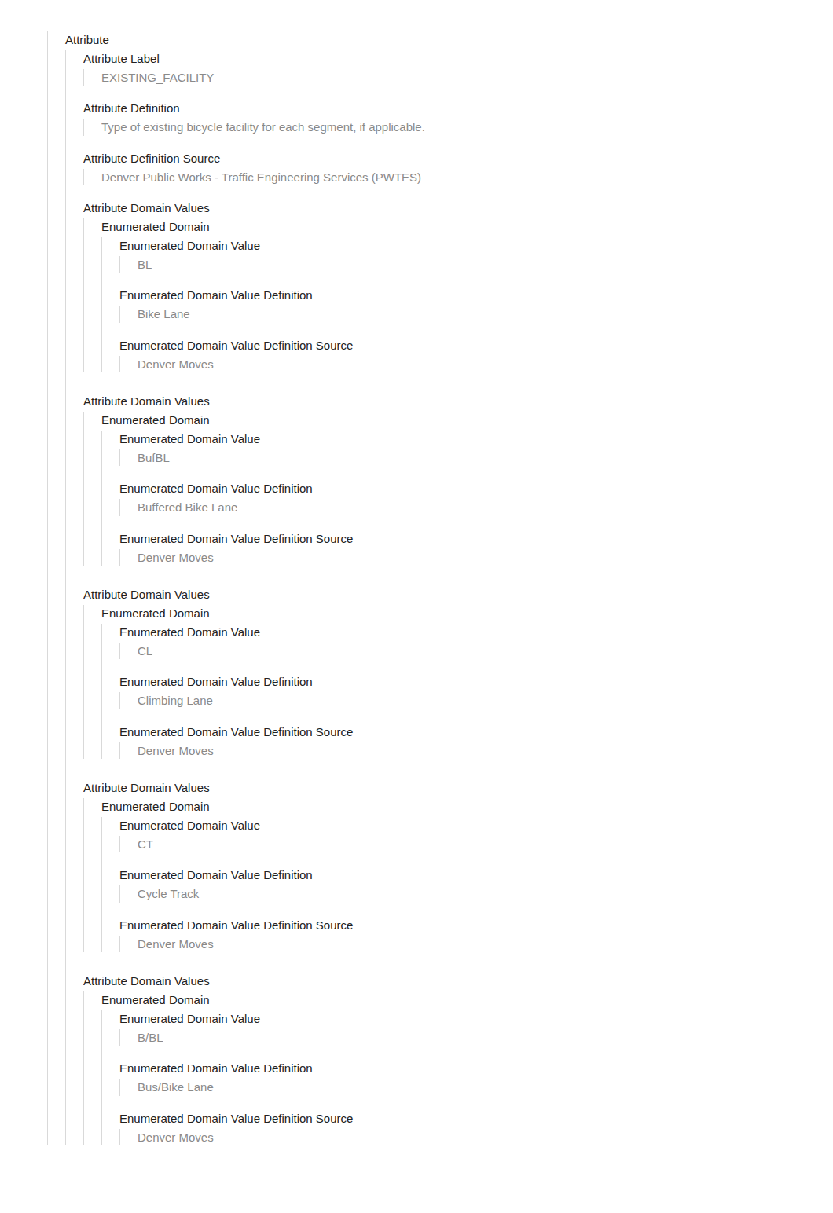Attribute
Attribute Label
EXISTING_FACILITY
Attribute Definition
Type of existing bicycle facility for each segment, if applicable.
Attribute Definition Source
Denver Public Works - Traffic Engineering Services (PWTES)
Attribute Domain Values
Enumerated Domain
Enumerated Domain Value
BL
Enumerated Domain Value Definition
Bike Lane
Enumerated Domain Value Definition Source
Denver Moves
Attribute Domain Values
Enumerated Domain
Enumerated Domain Value
BufBL
Enumerated Domain Value Definition
Buffered Bike Lane
Enumerated Domain Value Definition Source
Denver Moves
Attribute Domain Values
Enumerated Domain
Enumerated Domain Value
CL
Enumerated Domain Value Definition
Climbing Lane
Enumerated Domain Value Definition Source
Denver Moves
Attribute Domain Values
Enumerated Domain
Enumerated Domain Value
CT
Enumerated Domain Value Definition
Cycle Track
Enumerated Domain Value Definition Source
Denver Moves
Attribute Domain Values
Enumerated Domain
Enumerated Domain Value
B/BL
Enumerated Domain Value Definition
Bus/Bike Lane
Enumerated Domain Value Definition Source
Denver Moves